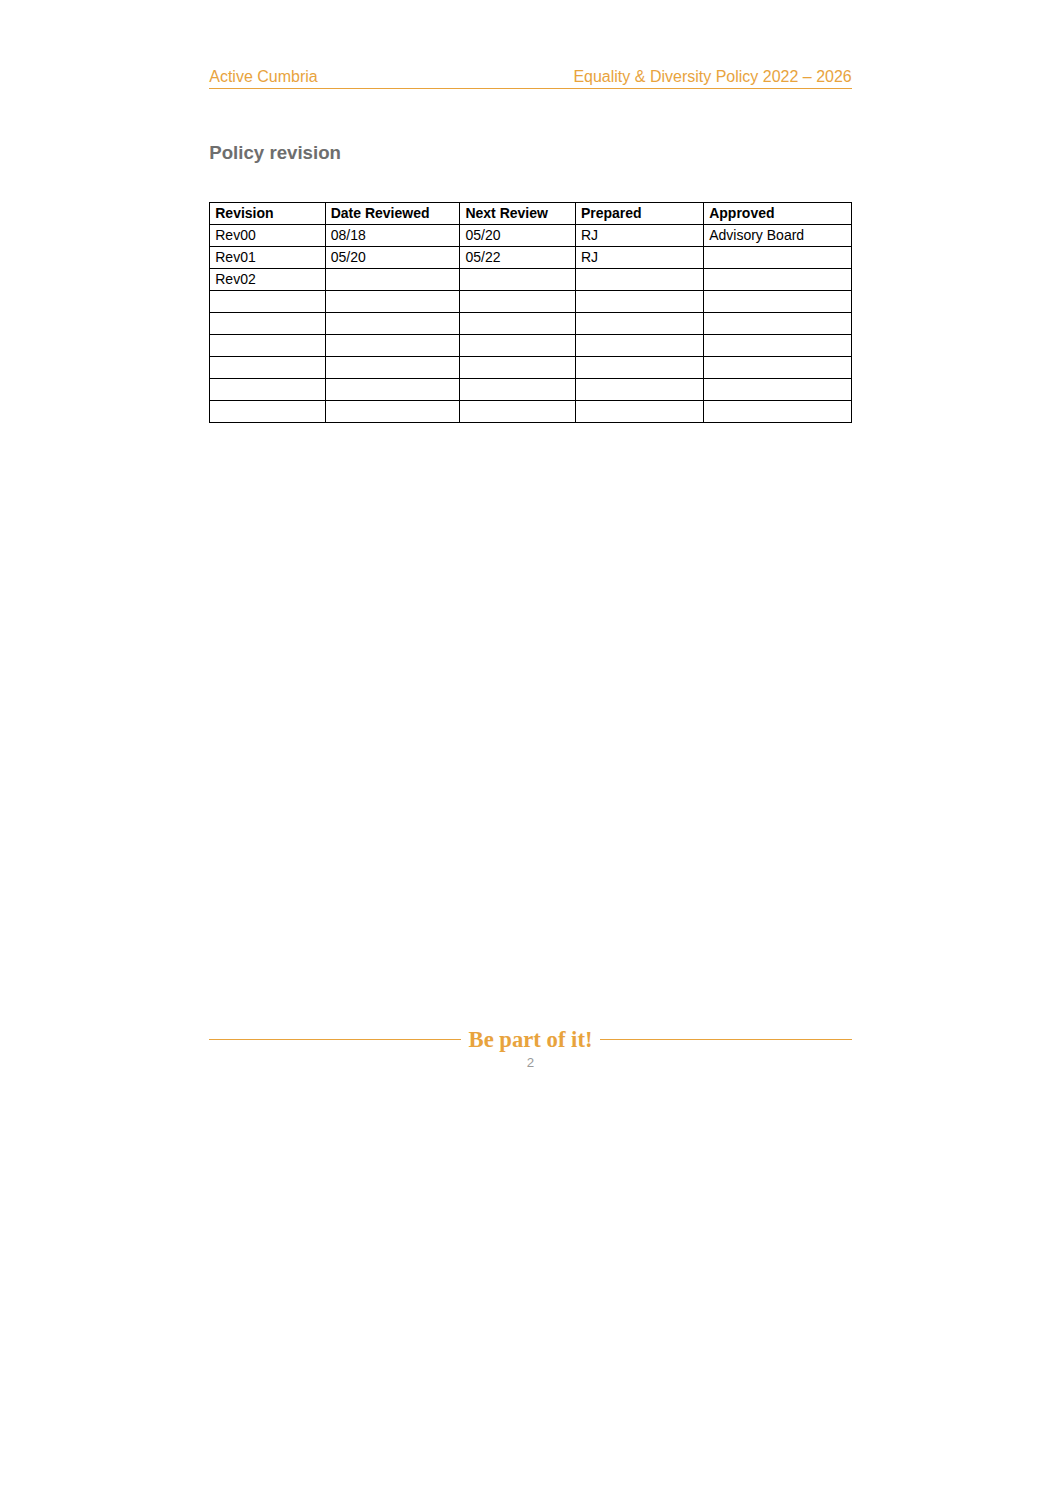Active Cumbria Equality & Diversity Policy 2022 – 2026
Policy revision
| Revision | Date Reviewed | Next Review | Prepared | Approved |
| --- | --- | --- | --- | --- |
| Rev00 | 08/18 | 05/20 | RJ | Advisory Board |
| Rev01 | 05/20 | 05/22 | RJ | |
| Rev02 | | | | |
Be part of it!
2